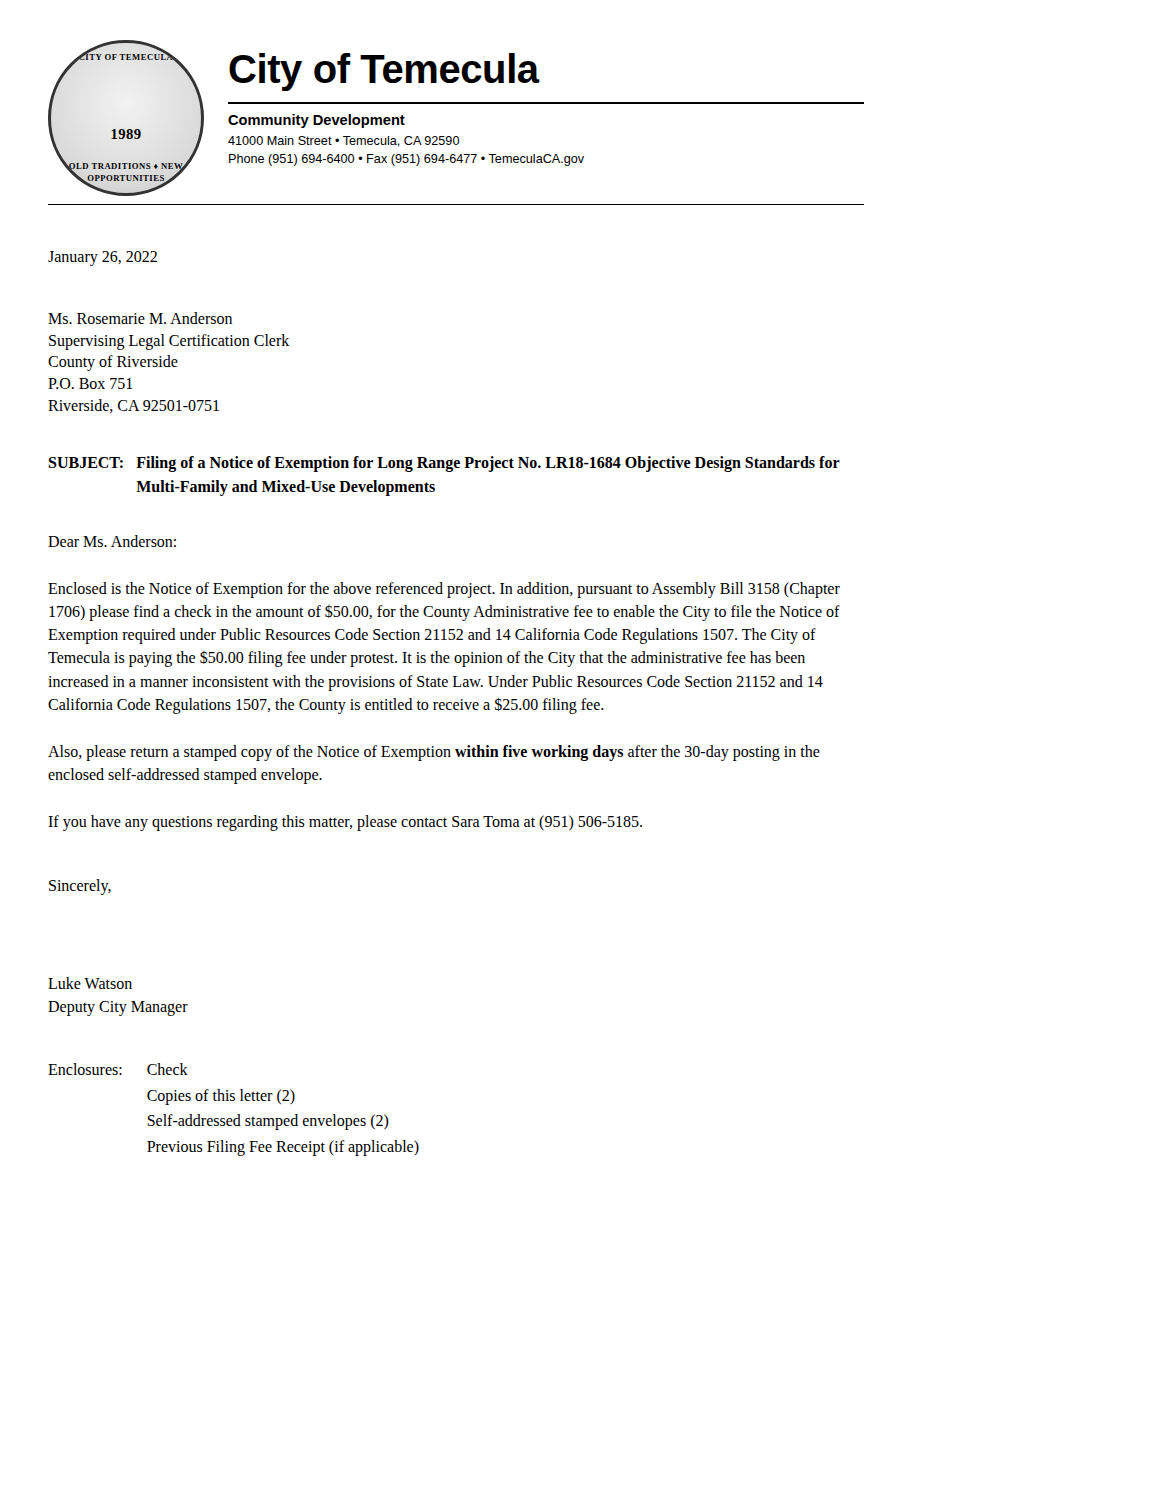City of Temecula 1989 Old Traditions ♦ New Opportunities
City of Temecula
Community Development
41000 Main Street • Temecula, CA 92590
Phone (951) 694-6400 • Fax (951) 694-6477 • TemeculaCA.gov
January 26, 2022
Ms. Rosemarie M. Anderson
Supervising Legal Certification Clerk
County of Riverside
P.O. Box 751
Riverside, CA 92501-0751
SUBJECT: Filing of a Notice of Exemption for Long Range Project No. LR18-1684 Objective Design Standards for Multi-Family and Mixed-Use Developments
Dear Ms. Anderson:
Enclosed is the Notice of Exemption for the above referenced project. In addition, pursuant to Assembly Bill 3158 (Chapter 1706) please find a check in the amount of $50.00, for the County Administrative fee to enable the City to file the Notice of Exemption required under Public Resources Code Section 21152 and 14 California Code Regulations 1507. The City of Temecula is paying the $50.00 filing fee under protest. It is the opinion of the City that the administrative fee has been increased in a manner inconsistent with the provisions of State Law. Under Public Resources Code Section 21152 and 14 California Code Regulations 1507, the County is entitled to receive a $25.00 filing fee.
Also, please return a stamped copy of the Notice of Exemption within five working days after the 30-day posting in the enclosed self-addressed stamped envelope.
If you have any questions regarding this matter, please contact Sara Toma at (951) 506-5185.
Sincerely,
 
Luke Watson
Deputy City Manager
Enclosures:
Check
Copies of this letter (2)
Self-addressed stamped envelopes (2)
Previous Filing Fee Receipt (if applicable)